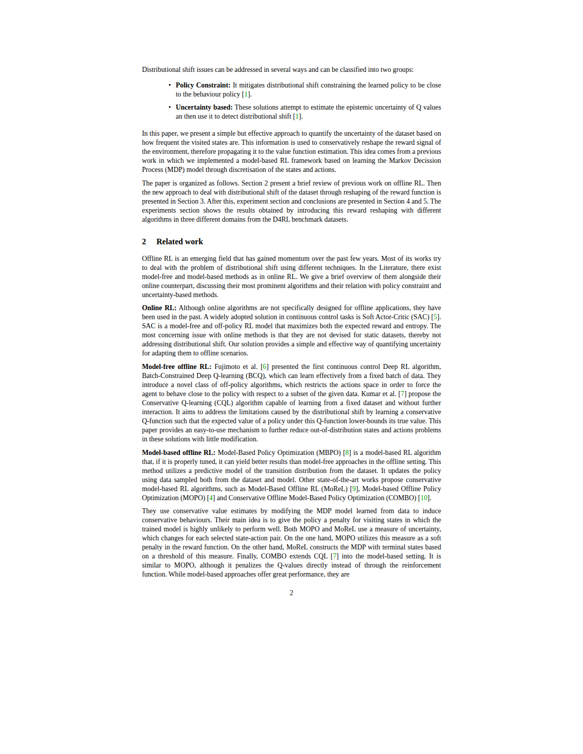Distributional shift issues can be addressed in several ways and can be classified into two groups:
Policy Constraint: It mitigates distributional shift constraining the learned policy to be close to the behaviour policy [1].
Uncertainty based: These solutions attempt to estimate the epistemic uncertainty of Q values an then use it to detect distributional shift [1].
In this paper, we present a simple but effective approach to quantify the uncertainty of the dataset based on how frequent the visited states are. This information is used to conservatively reshape the reward signal of the environment, therefore propagating it to the value function estimation. This idea comes from a previous work in which we implemented a model-based RL framework based on learning the Markov Decission Process (MDP) model through discretisation of the states and actions.
The paper is organized as follows. Section 2 present a brief review of previous work on offline RL. Then the new approach to deal with distributional shift of the dataset through reshaping of the reward function is presented in Section 3. After this, experiment section and conclusions are presented in Section 4 and 5. The experiments section shows the results obtained by introducing this reward reshaping with different algorithms in three different domains from the D4RL benchmark datasets.
2 Related work
Offline RL is an emerging field that has gained momentum over the past few years. Most of its works try to deal with the problem of distributional shift using different techniques. In the Literature, there exist model-free and model-based methods as in online RL. We give a brief overview of them alongside their online counterpart, discussing their most prominent algorithms and their relation with policy constraint and uncertainty-based methods.
Online RL: Although online algorithms are not specifically designed for offline applications, they have been used in the past. A widely adopted solution in continuous control tasks is Soft Actor-Critic (SAC) [5]. SAC is a model-free and off-policy RL model that maximizes both the expected reward and entropy. The most concerning issue with online methods is that they are not devised for static datasets, thereby not addressing distributional shift. Our solution provides a simple and effective way of quantifying uncertainty for adapting them to offline scenarios.
Model-free offline RL: Fujimoto et al. [6] presented the first continuous control Deep RL algorithm, Batch-Constrained Deep Q-learning (BCQ), which can learn effectively from a fixed batch of data. They introduce a novel class of off-policy algorithms, which restricts the actions space in order to force the agent to behave close to the policy with respect to a subset of the given data. Kumar et al. [7] propose the Conservative Q-learning (CQL) algorithm capable of learning from a fixed dataset and without further interaction. It aims to address the limitations caused by the distributional shift by learning a conservative Q-function such that the expected value of a policy under this Q-function lower-bounds its true value. This paper provides an easy-to-use mechanism to further reduce out-of-distribution states and actions problems in these solutions with little modification.
Model-based offline RL: Model-Based Policy Optimization (MBPO) [8] is a model-based RL algorithm that, if it is properly tuned, it can yield better results than model-free approaches in the offline setting. This method utilizes a predictive model of the transition distribution from the dataset. It updates the policy using data sampled both from the dataset and model. Other state-of-the-art works propose conservative model-based RL algorithms, such as Model-Based Offline RL (MoReL) [9], Model-based Offline Policy Optimization (MOPO) [4] and Conservative Offline Model-Based Policy Optimization (COMBO) [10].
They use conservative value estimates by modifying the MDP model learned from data to induce conservative behaviours. Their main idea is to give the policy a penalty for visiting states in which the trained model is highly unlikely to perform well. Both MOPO and MoReL use a measure of uncertainty, which changes for each selected state-action pair. On the one hand, MOPO utilizes this measure as a soft penalty in the reward function. On the other hand, MoReL constructs the MDP with terminal states based on a threshold of this measure. Finally, COMBO extends CQL [7] into the model-based setting. It is similar to MOPO, although it penalizes the Q-values directly instead of through the reinforcement function. While model-based approaches offer great performance, they are
2